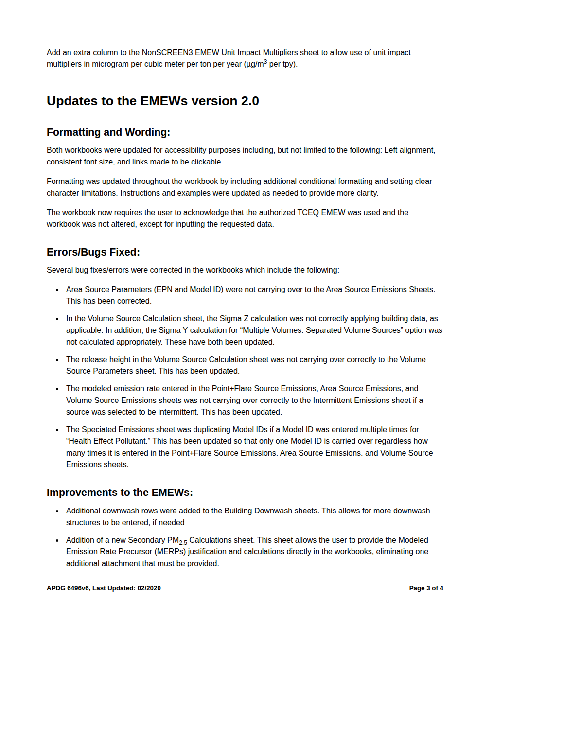Add an extra column to the NonSCREEN3 EMEW Unit Impact Multipliers sheet to allow use of unit impact multipliers in microgram per cubic meter per ton per year (µg/m3 per tpy).
Updates to the EMEWs version 2.0
Formatting and Wording:
Both workbooks were updated for accessibility purposes including, but not limited to the following: Left alignment, consistent font size, and links made to be clickable.
Formatting was updated throughout the workbook by including additional conditional formatting and setting clear character limitations. Instructions and examples were updated as needed to provide more clarity.
The workbook now requires the user to acknowledge that the authorized TCEQ EMEW was used and the workbook was not altered, except for inputting the requested data.
Errors/Bugs Fixed:
Several bug fixes/errors were corrected in the workbooks which include the following:
Area Source Parameters (EPN and Model ID) were not carrying over to the Area Source Emissions Sheets. This has been corrected.
In the Volume Source Calculation sheet, the Sigma Z calculation was not correctly applying building data, as applicable. In addition, the Sigma Y calculation for “Multiple Volumes: Separated Volume Sources” option was not calculated appropriately. These have both been updated.
The release height in the Volume Source Calculation sheet was not carrying over correctly to the Volume Source Parameters sheet. This has been updated.
The modeled emission rate entered in the Point+Flare Source Emissions, Area Source Emissions, and Volume Source Emissions sheets was not carrying over correctly to the Intermittent Emissions sheet if a source was selected to be intermittent. This has been updated.
The Speciated Emissions sheet was duplicating Model IDs if a Model ID was entered multiple times for “Health Effect Pollutant.” This has been updated so that only one Model ID is carried over regardless how many times it is entered in the Point+Flare Source Emissions, Area Source Emissions, and Volume Source Emissions sheets.
Improvements to the EMEWs:
Additional downwash rows were added to the Building Downwash sheets. This allows for more downwash structures to be entered, if needed
Addition of a new Secondary PM2.5 Calculations sheet. This sheet allows the user to provide the Modeled Emission Rate Precursor (MERPs) justification and calculations directly in the workbooks, eliminating one additional attachment that must be provided.
APDG 6496v6, Last Updated: 02/2020 Page 3 of 4